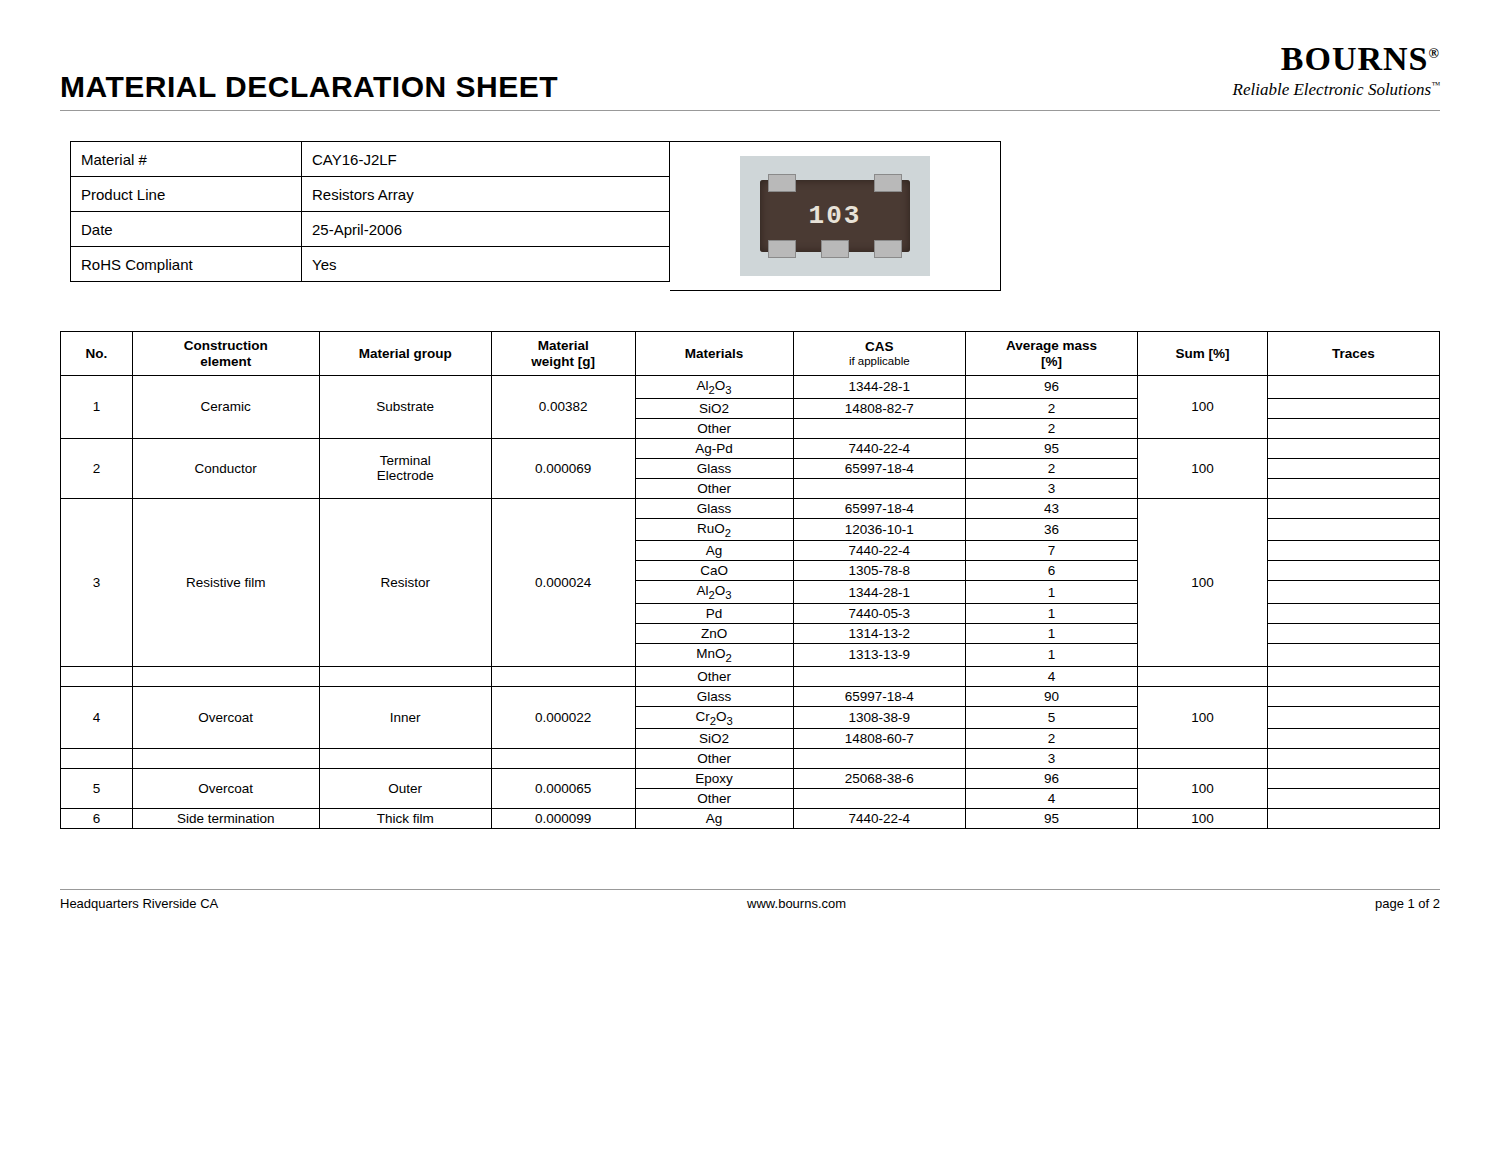MATERIAL DECLARATION SHEET
BOURNS®
Reliable Electronic Solutions™
| Material # | CAY16-J2LF |
| Product Line | Resistors Array |
| Date | 25-April-2006 |
| RoHS Compliant | Yes |
103
| No. | Construction element | Material group | Material weight [g] | Materials | CAS if applicable | Average mass [%] | Sum [%] | Traces |
| --- | --- | --- | --- | --- | --- | --- | --- | --- |
| 1 | Ceramic | Substrate | 0.00382 | Al 2 O 3 | 1344-28-1 | 96 | 100 | |
| SiO2 | 14808-82-7 | 2 | |
| Other | | 2 | |
| 2 | Conductor | Terminal Electrode | 0.000069 | Ag-Pd | 7440-22-4 | 95 | 100 | |
| Glass | 65997-18-4 | 2 | |
| Other | | 3 | |
| 3 | Resistive film | Resistor | 0.000024 | Glass | 65997-18-4 | 43 | 100 | |
| RuO 2 | 12036-10-1 | 36 | |
| Ag | 7440-22-4 | 7 | |
| CaO | 1305-78-8 | 6 | |
| Al 2 O 3 | 1344-28-1 | 1 | |
| Pd | 7440-05-3 | 1 | |
| ZnO | 1314-13-2 | 1 | |
| MnO 2 | 1313-13-9 | 1 | |
| | | | | Other | | 4 | | |
| 4 | Overcoat | Inner | 0.000022 | Glass | 65997-18-4 | 90 | 100 | |
| Cr 2 O 3 | 1308-38-9 | 5 | |
| SiO2 | 14808-60-7 | 2 | |
| | | | | Other | | 3 | | |
| 5 | Overcoat | Outer | 0.000065 | Epoxy | 25068-38-6 | 96 | 100 | |
| Other | | 4 | |
| 6 | Side termination | Thick film | 0.000099 | Ag | 7440-22-4 | 95 | 100 | |
Headquarters Riverside CA
www.bourns.com
page 1 of 2